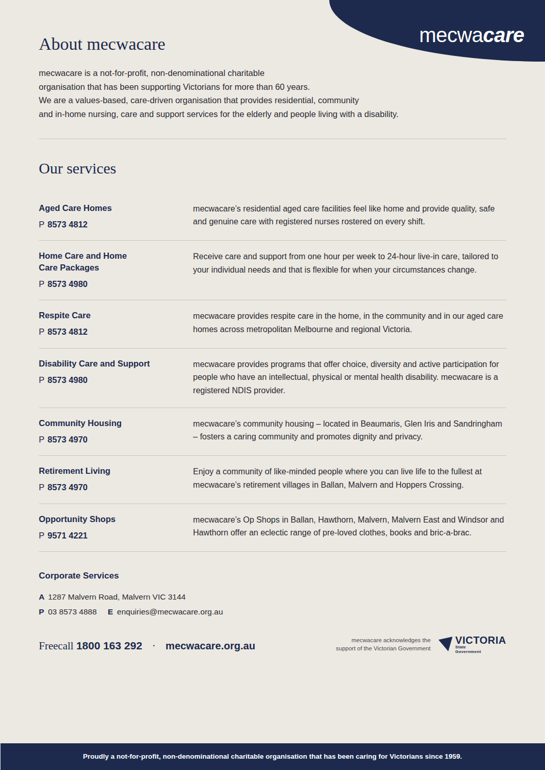mecwacare
About mecwacare
mecwacare is a not-for-profit, non-denominational charitable
organisation that has been supporting Victorians for more than 60 years.
We are a values-based, care-driven organisation that provides residential, community
and in-home nursing, care and support services for the elderly and people living with a disability.
Our services
| Aged Care Homes P 8573 4812 | mecwacare’s residential aged care facilities feel like home and provide quality, safe and genuine care with registered nurses rostered on every shift. |
| Home Care and Home Care Packages P 8573 4980 | Receive care and support from one hour per week to 24-hour live-in care, tailored to your individual needs and that is flexible for when your circumstances change. |
| Respite Care P 8573 4812 | mecwacare provides respite care in the home, in the community and in our aged care homes across metropolitan Melbourne and regional Victoria. |
| Disability Care and Support P 8573 4980 | mecwacare provides programs that offer choice, diversity and active participation for people who have an intellectual, physical or mental health disability. mecwacare is a registered NDIS provider. |
| Community Housing P 8573 4970 | mecwacare’s community housing – located in Beaumaris, Glen Iris and Sandringham – fosters a caring community and promotes dignity and privacy. |
| Retirement Living P 8573 4970 | Enjoy a community of like-minded people where you can live life to the fullest at mecwacare’s retirement villages in Ballan, Malvern and Hoppers Crossing. |
| Opportunity Shops P 9571 4221 | mecwacare’s Op Shops in Ballan, Hawthorn, Malvern, Malvern East and Windsor and Hawthorn offer an eclectic range of pre-loved clothes, books and bric-a-brac. |
Corporate Services
A1287 Malvern Road, Malvern VIC 3144
P03 8573 4888 Eenquiries@mecwacare.org.au
Freecall 1800 163 292 · mecwacare.org.au
mecwacare acknowledges the
support of the Victorian Government
VICTORIA
State
Government
Proudly a not-for-profit, non-denominational charitable organisation that has been caring for Victorians since 1959.